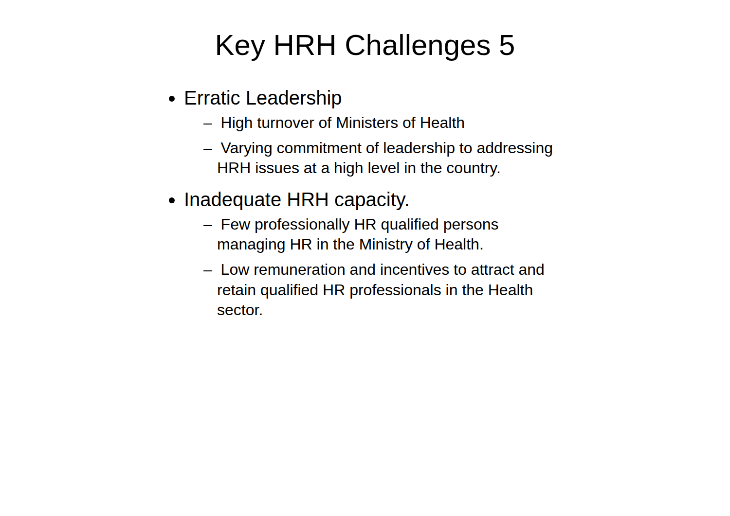Key HRH Challenges 5
Erratic Leadership
High turnover of Ministers of Health
Varying commitment of leadership to addressing HRH issues at a high level in the country.
Inadequate HRH capacity.
Few professionally HR qualified persons managing HR in the Ministry of Health.
Low remuneration and incentives to attract and retain qualified HR professionals in the Health sector.